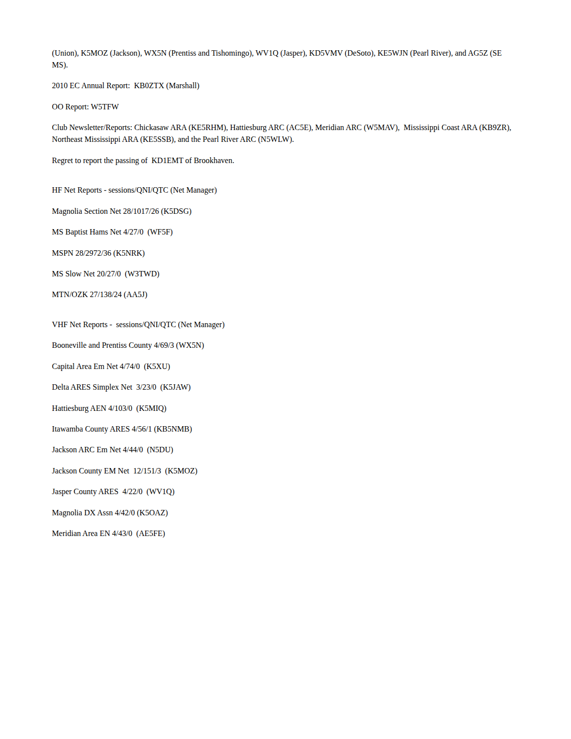(Union), K5MOZ (Jackson), WX5N (Prentiss and Tishomingo), WV1Q (Jasper), KD5VMV (DeSoto), KE5WJN (Pearl River), and AG5Z (SE MS).
2010 EC Annual Report: KB0ZTX (Marshall)
OO Report: W5TFW
Club Newsletter/Reports: Chickasaw ARA (KE5RHM), Hattiesburg ARC (AC5E), Meridian ARC (W5MAV), Mississippi Coast ARA (KB9ZR), Northeast Mississippi ARA (KE5SSB), and the Pearl River ARC (N5WLW).
Regret to report the passing of KD1EMT of Brookhaven.
HF Net Reports - sessions/QNI/QTC (Net Manager)
Magnolia Section Net 28/1017/26 (K5DSG)
MS Baptist Hams Net 4/27/0 (WF5F)
MSPN 28/2972/36 (K5NRK)
MS Slow Net 20/27/0 (W3TWD)
MTN/OZK 27/138/24 (AA5J)
VHF Net Reports - sessions/QNI/QTC (Net Manager)
Booneville and Prentiss County 4/69/3 (WX5N)
Capital Area Em Net 4/74/0 (K5XU)
Delta ARES Simplex Net 3/23/0 (K5JAW)
Hattiesburg AEN 4/103/0 (K5MIQ)
Itawamba County ARES 4/56/1 (KB5NMB)
Jackson ARC Em Net 4/44/0 (N5DU)
Jackson County EM Net 12/151/3 (K5MOZ)
Jasper County ARES 4/22/0 (WV1Q)
Magnolia DX Assn 4/42/0 (K5OAZ)
Meridian Area EN 4/43/0 (AE5FE)